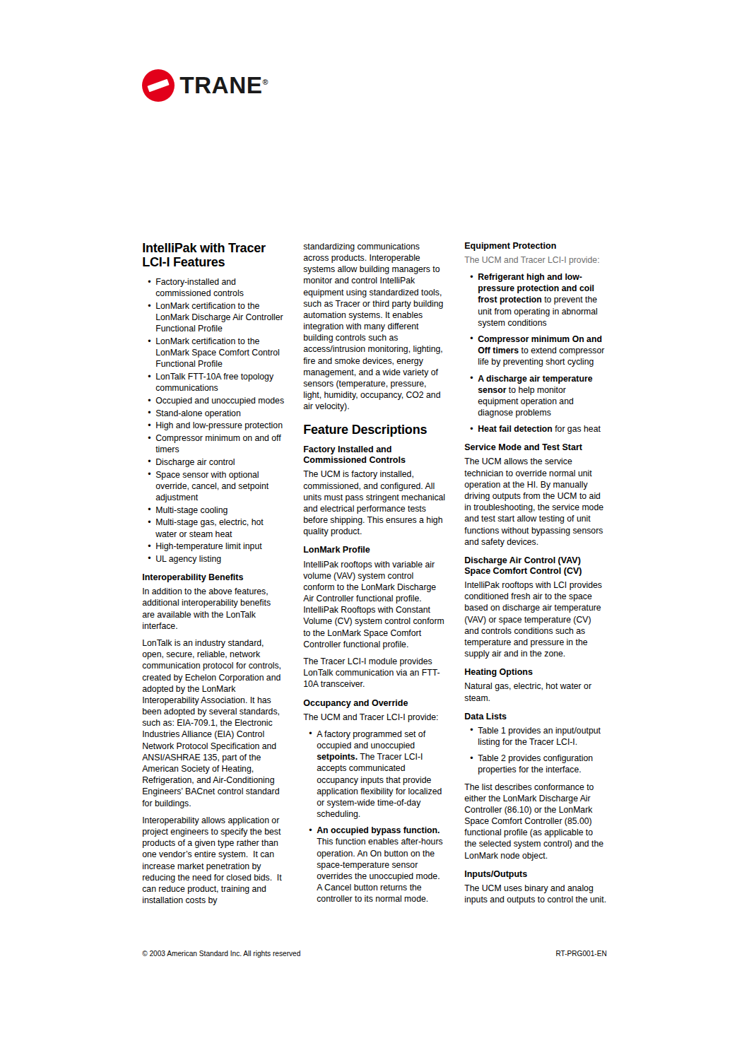TRANE®
IntelliPak with Tracer LCI-I Features
Factory-installed and commissioned controls
LonMark certification to the LonMark Discharge Air Controller Functional Profile
LonMark certification to the LonMark Space Comfort Control Functional Profile
LonTalk FTT-10A free topology communications
Occupied and unoccupied modes
Stand-alone operation
High and low-pressure protection
Compressor minimum on and off timers
Discharge air control
Space sensor with optional override, cancel, and setpoint adjustment
Multi-stage cooling
Multi-stage gas, electric, hot water or steam heat
High-temperature limit input
UL agency listing
Interoperability Benefits
In addition to the above features, additional interoperability benefits are available with the LonTalk interface.
LonTalk is an industry standard, open, secure, reliable, network communication protocol for controls, created by Echelon Corporation and adopted by the LonMark Interoperability Association. It has been adopted by several standards, such as: EIA-709.1, the Electronic Industries Alliance (EIA) Control Network Protocol Specification and ANSI/ASHRAE 135, part of the American Society of Heating, Refrigeration, and Air-Conditioning Engineers’ BACnet control standard for buildings.
Interoperability allows application or project engineers to specify the best products of a given type rather than one vendor’s entire system. It can increase market penetration by reducing the need for closed bids. It can reduce product, training and installation costs by
standardizing communications across products. Interoperable systems allow building managers to monitor and control IntelliPak equipment using standardized tools, such as Tracer or third party building automation systems. It enables integration with many different building controls such as access/intrusion monitoring, lighting, fire and smoke devices, energy management, and a wide variety of sensors (temperature, pressure, light, humidity, occupancy, CO2 and air velocity).
Feature Descriptions
Factory Installed and Commissioned Controls
The UCM is factory installed, commissioned, and configured. All units must pass stringent mechanical and electrical performance tests before shipping. This ensures a high quality product.
LonMark Profile
IntelliPak rooftops with variable air volume (VAV) system control conform to the LonMark Discharge Air Controller functional profile. IntelliPak Rooftops with Constant Volume (CV) system control conform to the LonMark Space Comfort Controller functional profile.
The Tracer LCI-I module provides LonTalk communication via an FTT-10A transceiver.
Occupancy and Override
The UCM and Tracer LCI-I provide:
A factory programmed set of occupied and unoccupied setpoints. The Tracer LCI-I accepts communicated occupancy inputs that provide application flexibility for localized or system-wide time-of-day scheduling.
An occupied bypass function. This function enables after-hours operation. An On button on the space-temperature sensor overrides the unoccupied mode. A Cancel button returns the controller to its normal mode.
Equipment Protection
The UCM and Tracer LCI-I provide:
Refrigerant high and low-pressure protection and coil frost protection to prevent the unit from operating in abnormal system conditions
Compressor minimum On and Off timers to extend compressor life by preventing short cycling
A discharge air temperature sensor to help monitor equipment operation and diagnose problems
Heat fail detection for gas heat
Service Mode and Test Start
The UCM allows the service technician to override normal unit operation at the HI. By manually driving outputs from the UCM to aid in troubleshooting, the service mode and test start allow testing of unit functions without bypassing sensors and safety devices.
Discharge Air Control (VAV) Space Comfort Control (CV)
IntelliPak rooftops with LCI provides conditioned fresh air to the space based on discharge air temperature (VAV) or space temperature (CV) and controls conditions such as temperature and pressure in the supply air and in the zone.
Heating Options
Natural gas, electric, hot water or steam.
Data Lists
Table 1 provides an input/output listing for the Tracer LCI-I.
Table 2 provides configuration properties for the interface.
The list describes conformance to either the LonMark Discharge Air Controller (86.10) or the LonMark Space Comfort Controller (85.00) functional profile (as applicable to the selected system control) and the LonMark node object.
Inputs/Outputs
The UCM uses binary and analog inputs and outputs to control the unit.
© 2003 American Standard Inc. All rights reserved
RT-PRG001-EN